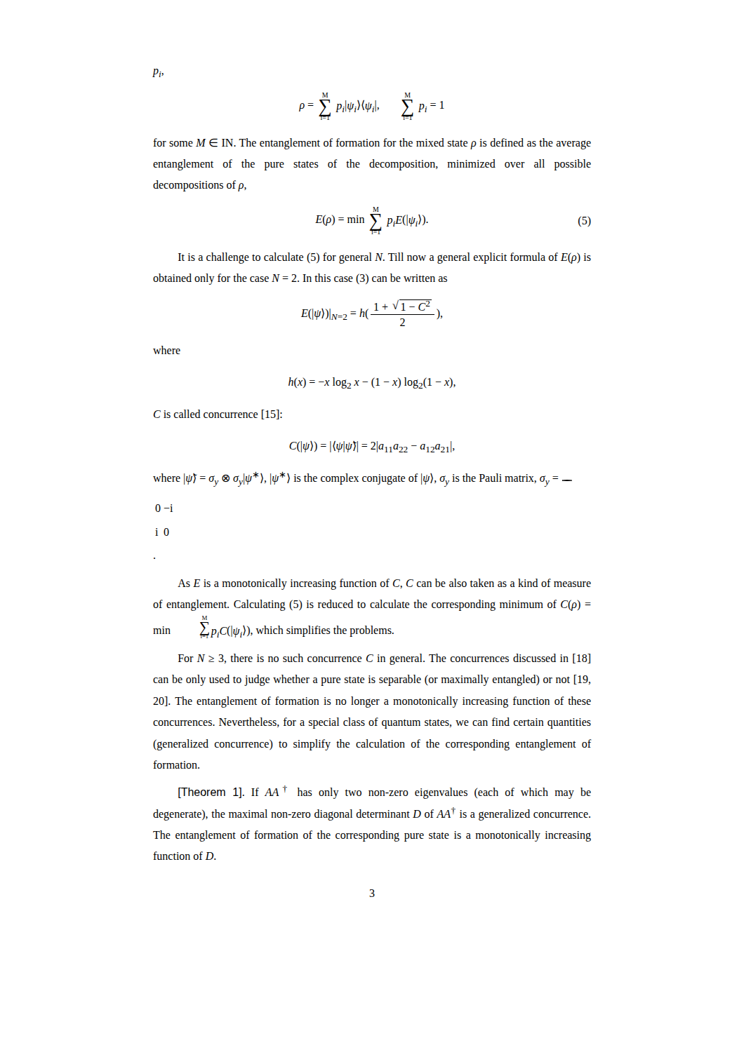pi,
ρ = M∑i=1 pi|ψi⟩⟨ψi|, M∑i=1 pi = 1
for some M ∈ IN. The entanglement of formation for the mixed state ρ is defined as the average entanglement of the pure states of the decomposition, minimized over all possible decompositions of ρ,
E(ρ) = min M∑i=1 piE(|ψi⟩). (5)
It is a challenge to calculate (5) for general N. Till now a general explicit formula of E(ρ) is obtained only for the case N = 2. In this case (3) can be written as
E(|ψ⟩)|N=2 = h(1 + 1 − C22),
where
h(x) = −x log2 x − (1 − x) log2(1 − x),
C is called concurrence [15]:
C(|ψ⟩) = |⟨ψ|ψ̃⟩| = 2|a11a22 − a12a21|,
where |ψ̃⟩ = σy ⊗ σy|ψ∗⟩, |ψ∗⟩ is the complex conjugate of |ψ⟩, σy is the Pauli matrix, σy =
| 0 | −i |
| i | 0 |
.
As E is a monotonically increasing function of C, C can be also taken as a kind of measure of entanglement. Calculating (5) is reduced to calculate the corresponding minimum of C(ρ) = min M∑i=1 piC(|ψi⟩), which simplifies the problems.
For N ≥ 3, there is no such concurrence C in general. The concurrences discussed in [18] can be only used to judge whether a pure state is separable (or maximally entangled) or not [19, 20]. The entanglement of formation is no longer a monotonically increasing function of these concurrences. Nevertheless, for a special class of quantum states, we can find certain quantities (generalized concurrence) to simplify the calculation of the corresponding entanglement of formation.
[Theorem 1]. If AA† has only two non-zero eigenvalues (each of which may be degenerate), the maximal non-zero diagonal determinant D of AA† is a generalized concurrence. The entanglement of formation of the corresponding pure state is a monotonically increasing function of D.
3